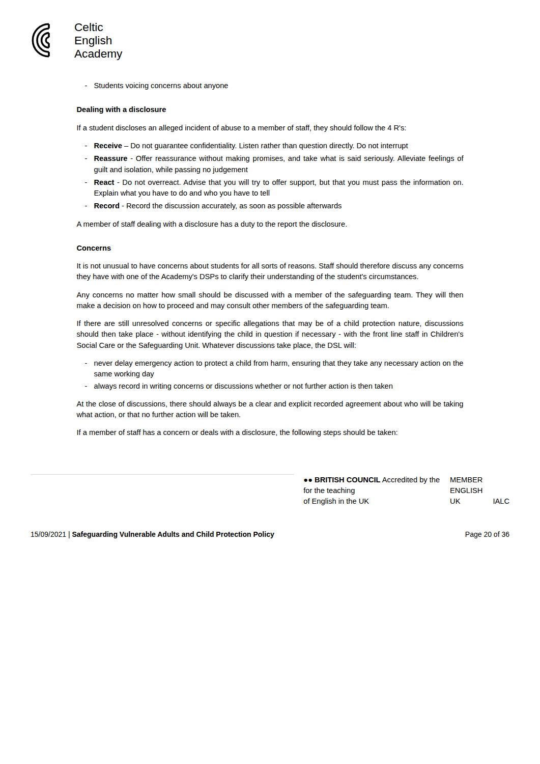Celtic
English
Academy
Students voicing concerns about anyone
Dealing with a disclosure
If a student discloses an alleged incident of abuse to a member of staff, they should follow the 4 R's:
Receive – Do not guarantee confidentiality. Listen rather than question directly. Do not interrupt
Reassure - Offer reassurance without making promises, and take what is said seriously. Alleviate feelings of guilt and isolation, while passing no judgement
React - Do not overreact. Advise that you will try to offer support, but that you must pass the information on. Explain what you have to do and who you have to tell
Record - Record the discussion accurately, as soon as possible afterwards
A member of staff dealing with a disclosure has a duty to the report the disclosure.
Concerns
It is not unusual to have concerns about students for all sorts of reasons. Staff should therefore discuss any concerns they have with one of the Academy's DSPs to clarify their understanding of the student's circumstances.
Any concerns no matter how small should be discussed with a member of the safeguarding team. They will then make a decision on how to proceed and may consult other members of the safeguarding team.
If there are still unresolved concerns or specific allegations that may be of a child protection nature, discussions should then take place - without identifying the child in question if necessary - with the front line staff in Children's Social Care or the Safeguarding Unit. Whatever discussions take place, the DSL will:
never delay emergency action to protect a child from harm, ensuring that they take any necessary action on the same working day
always record in writing concerns or discussions whether or not further action is then taken
At the close of discussions, there should always be a clear and explicit recorded agreement about who will be taking what action, or that no further action will be taken.
If a member of staff has a concern or deals with a disclosure, the following steps should be taken:
●● BRITISH COUNCIL Accredited by the
for the teaching
of English in the UK
MEMBER
ENGLISH
UK
IALC
15/09/2021 | Safeguarding Vulnerable Adults and Child Protection Policy Page 20 of 36